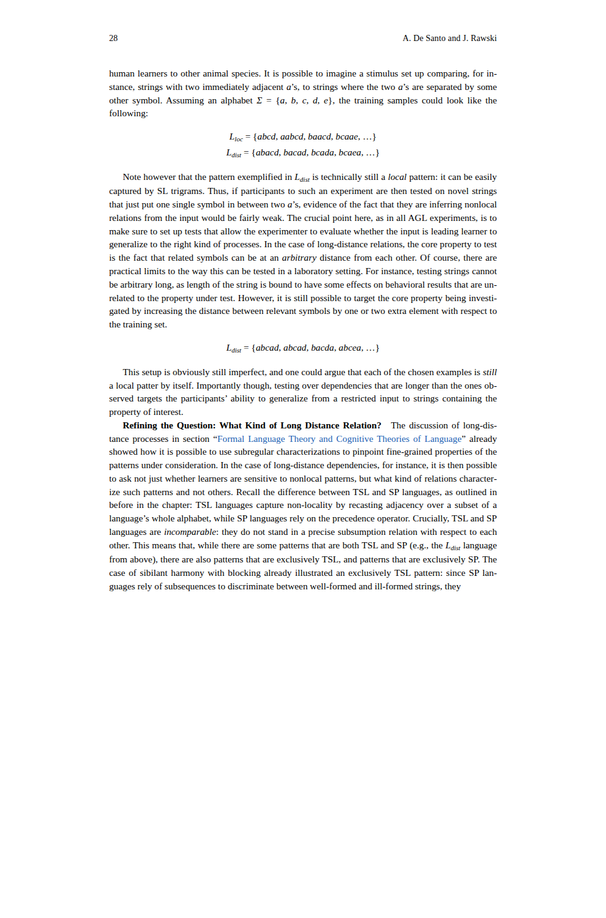28 A. De Santo and J. Rawski
human learners to other animal species. It is possible to imagine a stimulus set up comparing, for instance, strings with two immediately adjacent a’s, to strings where the two a’s are separated by some other symbol. Assuming an alphabet Σ = {a, b, c, d, e}, the training samples could look like the following:
Lloc = {abcd, aabcd, baacd, bcaae, …}
Ldist = {abacd, bacad, bcada, bcaea, …}
Note however that the pattern exemplified in Ldist is technically still a local pattern: it can be easily captured by SL trigrams. Thus, if participants to such an experiment are then tested on novel strings that just put one single symbol in between two a’s, evidence of the fact that they are inferring nonlocal relations from the input would be fairly weak. The crucial point here, as in all AGL experiments, is to make sure to set up tests that allow the experimenter to evaluate whether the input is leading learner to generalize to the right kind of processes. In the case of long-distance relations, the core property to test is the fact that related symbols can be at an arbitrary distance from each other. Of course, there are practical limits to the way this can be tested in a laboratory setting. For instance, testing strings cannot be arbitrary long, as length of the string is bound to have some effects on behavioral results that are unrelated to the property under test. However, it is still possible to target the core property being investigated by increasing the distance between relevant symbols by one or two extra element with respect to the training set.
Ldist = {abcad, abcad, bacda, abcea, …}
This setup is obviously still imperfect, and one could argue that each of the chosen examples is still a local patter by itself. Importantly though, testing over dependencies that are longer than the ones observed targets the participants’ ability to generalize from a restricted input to strings containing the property of interest.
Refining the Question: What Kind of Long Distance Relation? The discussion of long-distance processes in section “Formal Language Theory and Cognitive Theories of Language” already showed how it is possible to use subregular characterizations to pinpoint fine-grained properties of the patterns under consideration. In the case of long-distance dependencies, for instance, it is then possible to ask not just whether learners are sensitive to nonlocal patterns, but what kind of relations characterize such patterns and not others. Recall the difference between TSL and SP languages, as outlined in before in the chapter: TSL languages capture non-locality by recasting adjacency over a subset of a language’s whole alphabet, while SP languages rely on the precedence operator. Crucially, TSL and SP languages are incomparable: they do not stand in a precise subsumption relation with respect to each other. This means that, while there are some patterns that are both TSL and SP (e.g., the Ldist language from above), there are also patterns that are exclusively TSL, and patterns that are exclusively SP. The case of sibilant harmony with blocking already illustrated an exclusively TSL pattern: since SP languages rely of subsequences to discriminate between well-formed and ill-formed strings, they